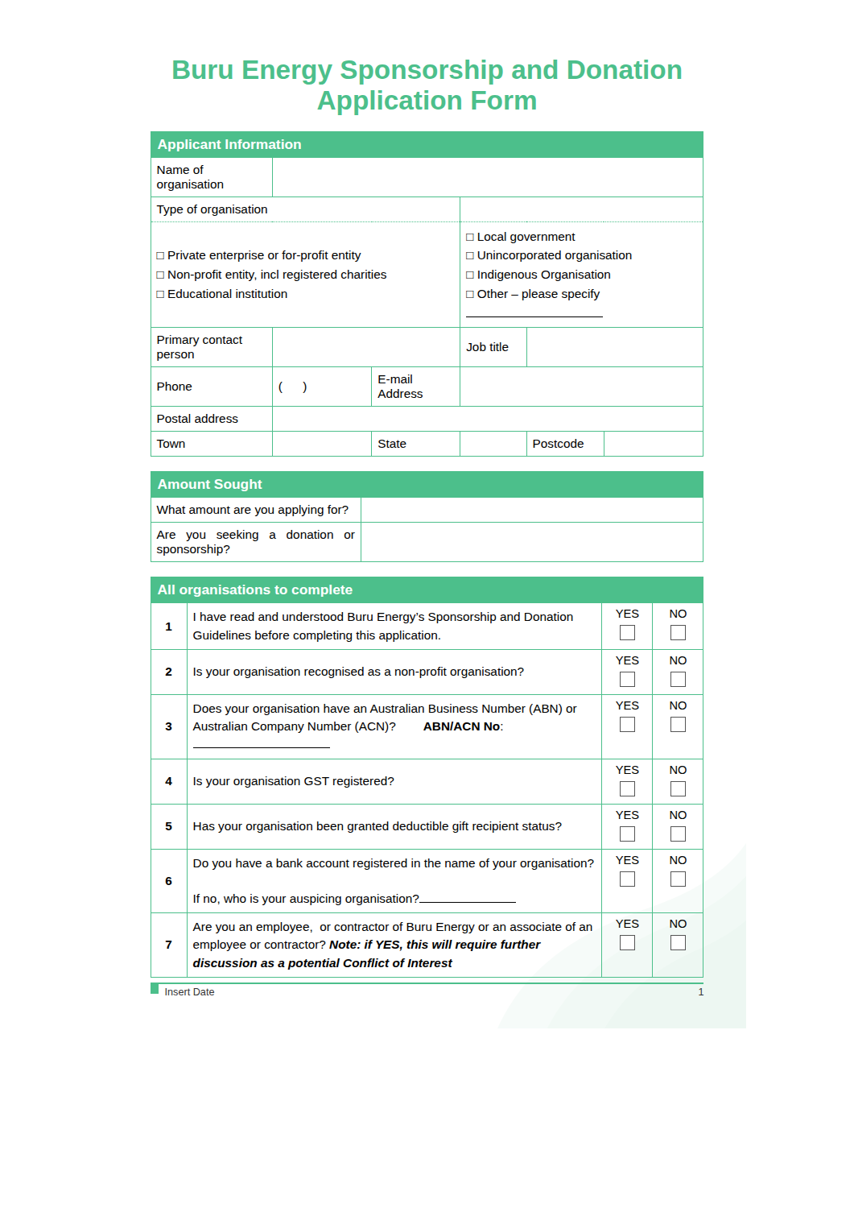Buru Energy Sponsorship and Donation
Application Form
| Applicant Information |
| Name of organisation | |
| Type of organisation | |
| □ Private enterprise or for-profit entity □ Non-profit entity, incl registered charities □ Educational institution | □ Local government □ Unincorporated organisation □ Indigenous Organisation □ Other – please specify |
| Primary contact person | | Job title | |
| Phone | ( ) | E-mail Address | |
| Postal address | |
| Town | | State | | Postcode | |
| Amount Sought |
| What amount are you applying for? | |
| Are you seeking a donation or sponsorship? | |
| All organisations to complete |
| 1 | I have read and understood Buru Energy’s Sponsorship and Donation Guidelines before completing this application. | YES | NO |
| 2 | Is your organisation recognised as a non-profit organisation? | YES | NO |
| 3 | Does your organisation have an Australian Business Number (ABN) or Australian Company Number (ACN)? ABN/ACN No : | YES | NO |
| 4 | Is your organisation GST registered? | YES | NO |
| 5 | Has your organisation been granted deductible gift recipient status? | YES | NO |
| 6 | Do you have a bank account registered in the name of your organisation? If no, who is your auspicing organisation? | YES | NO |
| 7 | Are you an employee, or contractor of Buru Energy or an associate of an employee or contractor? Note: if YES, this will require further discussion as a potential Conflict of Interest | YES | NO |
Insert Date 1